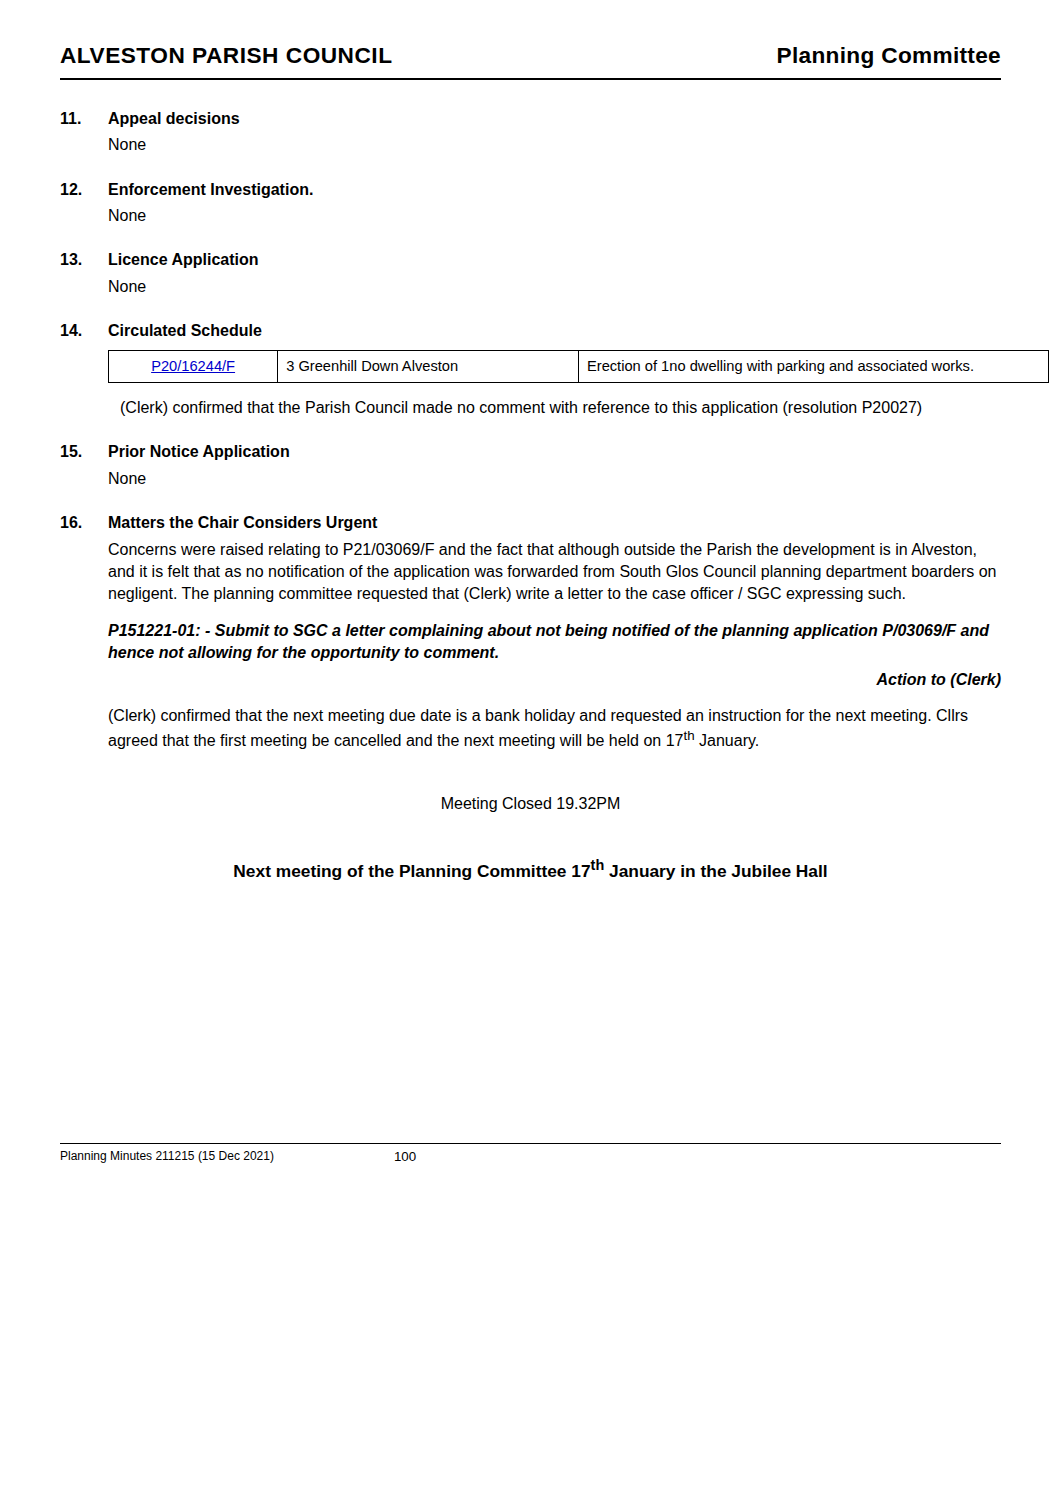ALVESTON PARISH COUNCIL Planning Committee
11. Appeal decisions
None
12. Enforcement Investigation.
None
13. Licence Application
None
14. Circulated Schedule
| P20/16244/F | 3 Greenhill Down Alveston | Erection of 1no dwelling with parking and associated works. |
(Clerk) confirmed that the Parish Council made no comment with reference to this application (resolution P20027)
15. Prior Notice Application
None
16. Matters the Chair Considers Urgent
Concerns were raised relating to P21/03069/F and the fact that although outside the Parish the development is in Alveston, and it is felt that as no notification of the application was forwarded from South Glos Council planning department boarders on negligent. The planning committee requested that (Clerk) write a letter to the case officer / SGC expressing such.
P151221-01: - Submit to SGC a letter complaining about not being notified of the planning application P/03069/F and hence not allowing for the opportunity to comment.
Action to (Clerk)
(Clerk) confirmed that the next meeting due date is a bank holiday and requested an instruction for the next meeting. Cllrs agreed that the first meeting be cancelled and the next meeting will be held on 17th January.
Meeting Closed 19.32PM
Next meeting of the Planning Committee 17th January in the Jubilee Hall
Planning Minutes 211215 (15 Dec 2021) 100